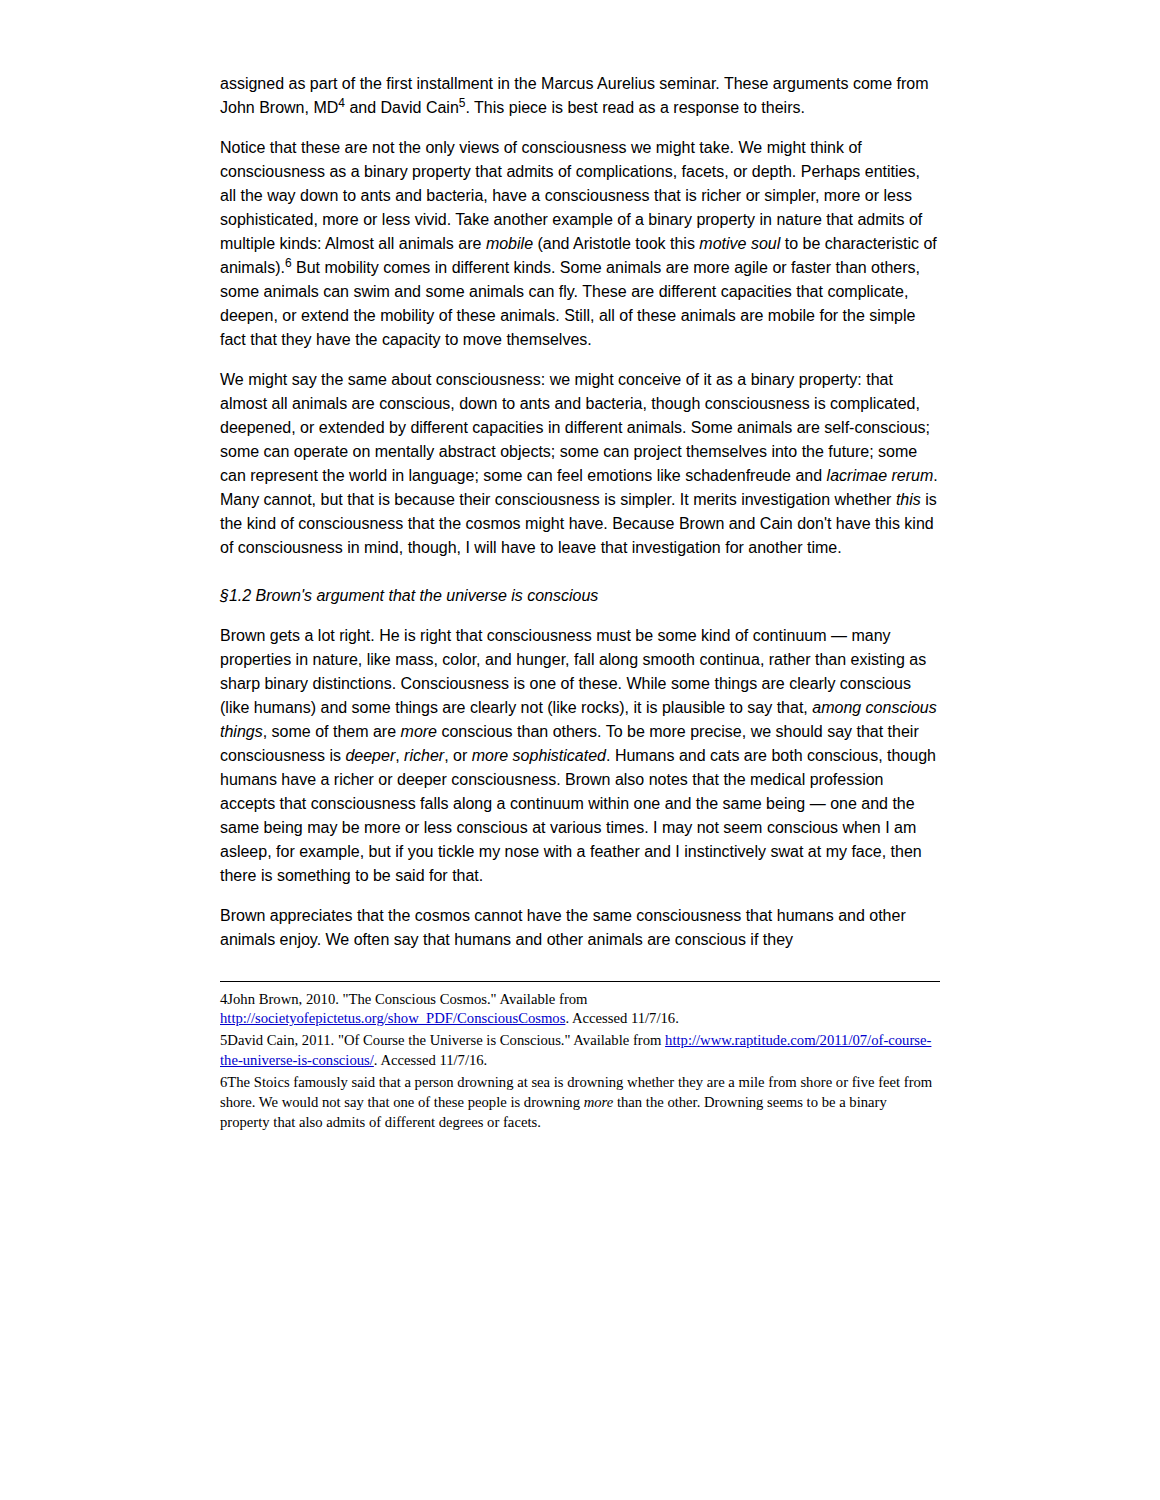assigned as part of the first installment in the Marcus Aurelius seminar. These arguments come from John Brown, MD4 and David Cain5. This piece is best read as a response to theirs.
Notice that these are not the only views of consciousness we might take. We might think of consciousness as a binary property that admits of complications, facets, or depth. Perhaps entities, all the way down to ants and bacteria, have a consciousness that is richer or simpler, more or less sophisticated, more or less vivid. Take another example of a binary property in nature that admits of multiple kinds: Almost all animals are mobile (and Aristotle took this motive soul to be characteristic of animals).6 But mobility comes in different kinds. Some animals are more agile or faster than others, some animals can swim and some animals can fly. These are different capacities that complicate, deepen, or extend the mobility of these animals. Still, all of these animals are mobile for the simple fact that they have the capacity to move themselves.
We might say the same about consciousness: we might conceive of it as a binary property: that almost all animals are conscious, down to ants and bacteria, though consciousness is complicated, deepened, or extended by different capacities in different animals. Some animals are self-conscious; some can operate on mentally abstract objects; some can project themselves into the future; some can represent the world in language; some can feel emotions like schadenfreude and lacrimae rerum. Many cannot, but that is because their consciousness is simpler. It merits investigation whether this is the kind of consciousness that the cosmos might have. Because Brown and Cain don't have this kind of consciousness in mind, though, I will have to leave that investigation for another time.
§1.2 Brown's argument that the universe is conscious
Brown gets a lot right. He is right that consciousness must be some kind of continuum — many properties in nature, like mass, color, and hunger, fall along smooth continua, rather than existing as sharp binary distinctions. Consciousness is one of these. While some things are clearly conscious (like humans) and some things are clearly not (like rocks), it is plausible to say that, among conscious things, some of them are more conscious than others. To be more precise, we should say that their consciousness is deeper, richer, or more sophisticated. Humans and cats are both conscious, though humans have a richer or deeper consciousness. Brown also notes that the medical profession accepts that consciousness falls along a continuum within one and the same being — one and the same being may be more or less conscious at various times. I may not seem conscious when I am asleep, for example, but if you tickle my nose with a feather and I instinctively swat at my face, then there is something to be said for that.
Brown appreciates that the cosmos cannot have the same consciousness that humans and other animals enjoy. We often say that humans and other animals are conscious if they
4John Brown, 2010. "The Conscious Cosmos." Available from http://societyofepictetus.org/show_PDF/ConsciousCosmos. Accessed 11/7/16.
5David Cain, 2011. "Of Course the Universe is Conscious." Available from http://www.raptitude.com/2011/07/of-course-the-universe-is-conscious/. Accessed 11/7/16.
6The Stoics famously said that a person drowning at sea is drowning whether they are a mile from shore or five feet from shore. We would not say that one of these people is drowning more than the other. Drowning seems to be a binary property that also admits of different degrees or facets.